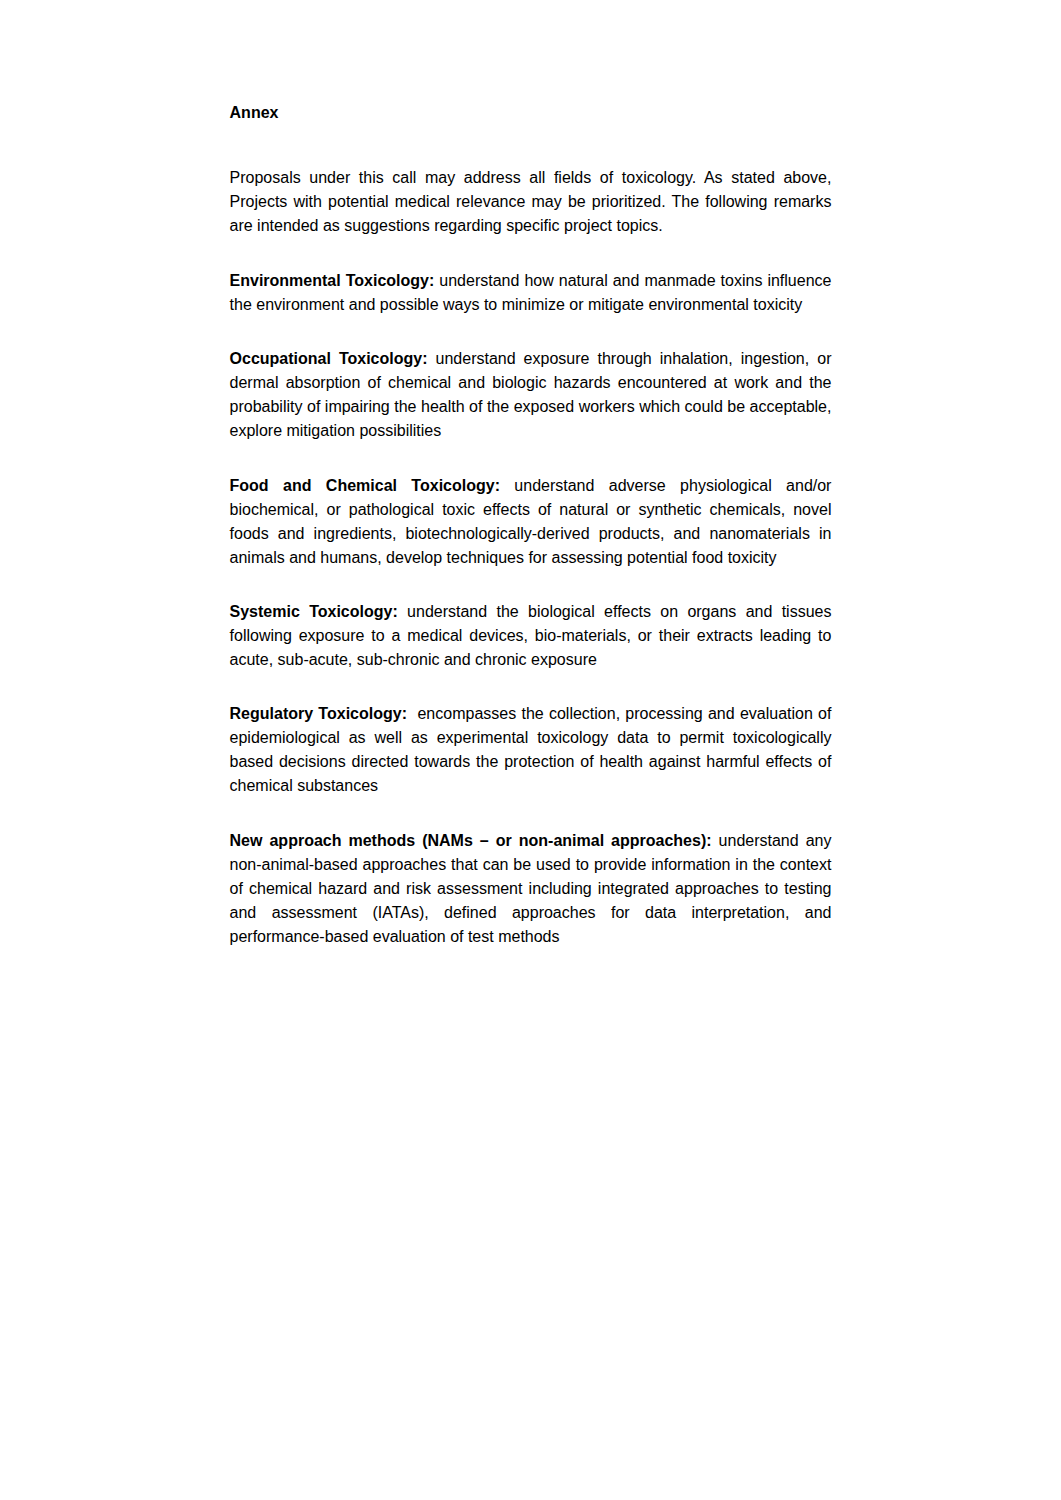Annex
Proposals under this call may address all fields of toxicology. As stated above, Projects with potential medical relevance may be prioritized. The following remarks are intended as suggestions regarding specific project topics.
Environmental Toxicology: understand how natural and manmade toxins influence the environment and possible ways to minimize or mitigate environmental toxicity
Occupational Toxicology: understand exposure through inhalation, ingestion, or dermal absorption of chemical and biologic hazards encountered at work and the probability of impairing the health of the exposed workers which could be acceptable, explore mitigation possibilities
Food and Chemical Toxicology: understand adverse physiological and/or biochemical, or pathological toxic effects of natural or synthetic chemicals, novel foods and ingredients, biotechnologically-derived products, and nanomaterials in animals and humans, develop techniques for assessing potential food toxicity
Systemic Toxicology: understand the biological effects on organs and tissues following exposure to a medical devices, bio-materials, or their extracts leading to acute, sub-acute, sub-chronic and chronic exposure
Regulatory Toxicology: encompasses the collection, processing and evaluation of epidemiological as well as experimental toxicology data to permit toxicologically based decisions directed towards the protection of health against harmful effects of chemical substances
New approach methods (NAMs – or non-animal approaches): understand any non-animal-based approaches that can be used to provide information in the context of chemical hazard and risk assessment including integrated approaches to testing and assessment (IATAs), defined approaches for data interpretation, and performance-based evaluation of test methods